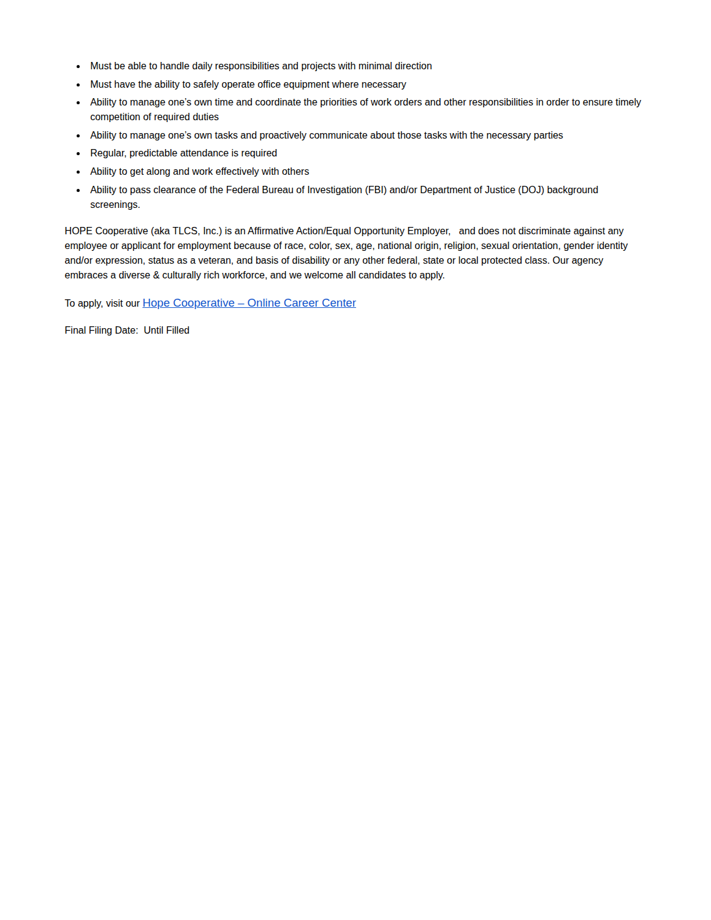Must be able to handle daily responsibilities and projects with minimal direction
Must have the ability to safely operate office equipment where necessary
Ability to manage one’s own time and coordinate the priorities of work orders and other responsibilities in order to ensure timely competition of required duties
Ability to manage one’s own tasks and proactively communicate about those tasks with the necessary parties
Regular, predictable attendance is required
Ability to get along and work effectively with others
Ability to pass clearance of the Federal Bureau of Investigation (FBI) and/or Department of Justice (DOJ) background screenings.
HOPE Cooperative (aka TLCS, Inc.) is an Affirmative Action/Equal Opportunity Employer, and does not discriminate against any employee or applicant for employment because of race, color, sex, age, national origin, religion, sexual orientation, gender identity and/or expression, status as a veteran, and basis of disability or any other federal, state or local protected class. Our agency embraces a diverse & culturally rich workforce, and we welcome all candidates to apply.
To apply, visit our Hope Cooperative – Online Career Center
Final Filing Date: Until Filled